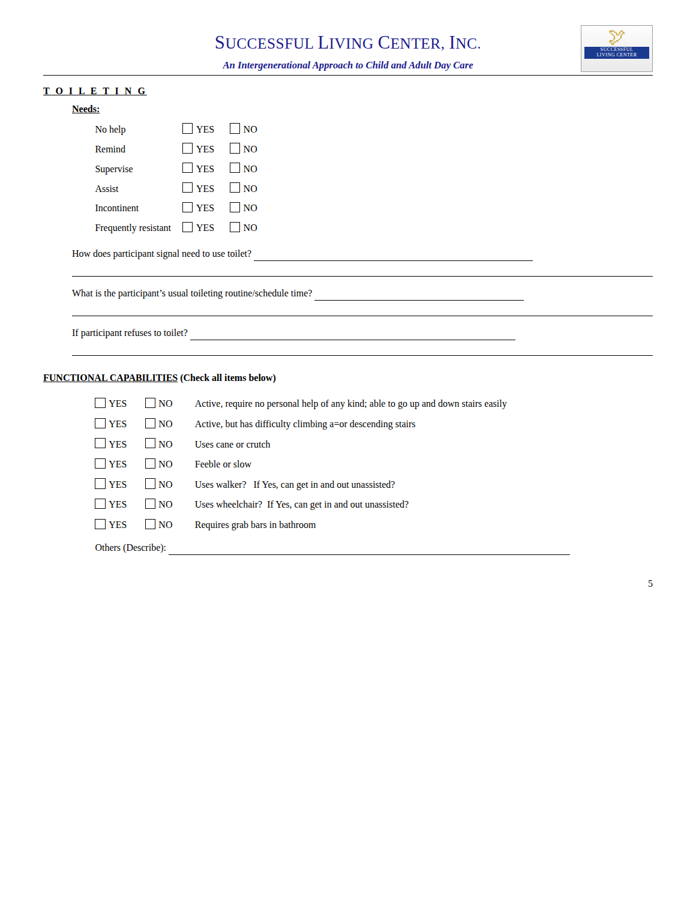🕊 SUCCESSFUL
LIVING CENTER
SUCCESSFUL LIVING CENTER, INC.
An Intergenerational Approach to Child and Adult Day Care
T O I L E T I N G
Needs:
| No help | YES | NO |
| Remind | YES | NO |
| Supervise | YES | NO |
| Assist | YES | NO |
| Incontinent | YES | NO |
| Frequently resistant | YES | NO |
How does participant signal need to use toilet?
What is the participant’s usual toileting routine/schedule time?
If participant refuses to toilet?
FUNCTIONAL CAPABILITIES (Check all items below)
| YES | NO | Active, require no personal help of any kind; able to go up and down stairs easily |
| YES | NO | Active, but has difficulty climbing a=or descending stairs |
| YES | NO | Uses cane or crutch |
| YES | NO | Feeble or slow |
| YES | NO | Uses walker? If Yes, can get in and out unassisted? |
| YES | NO | Uses wheelchair? If Yes, can get in and out unassisted? |
| YES | NO | Requires grab bars in bathroom |
Others (Describe):
5